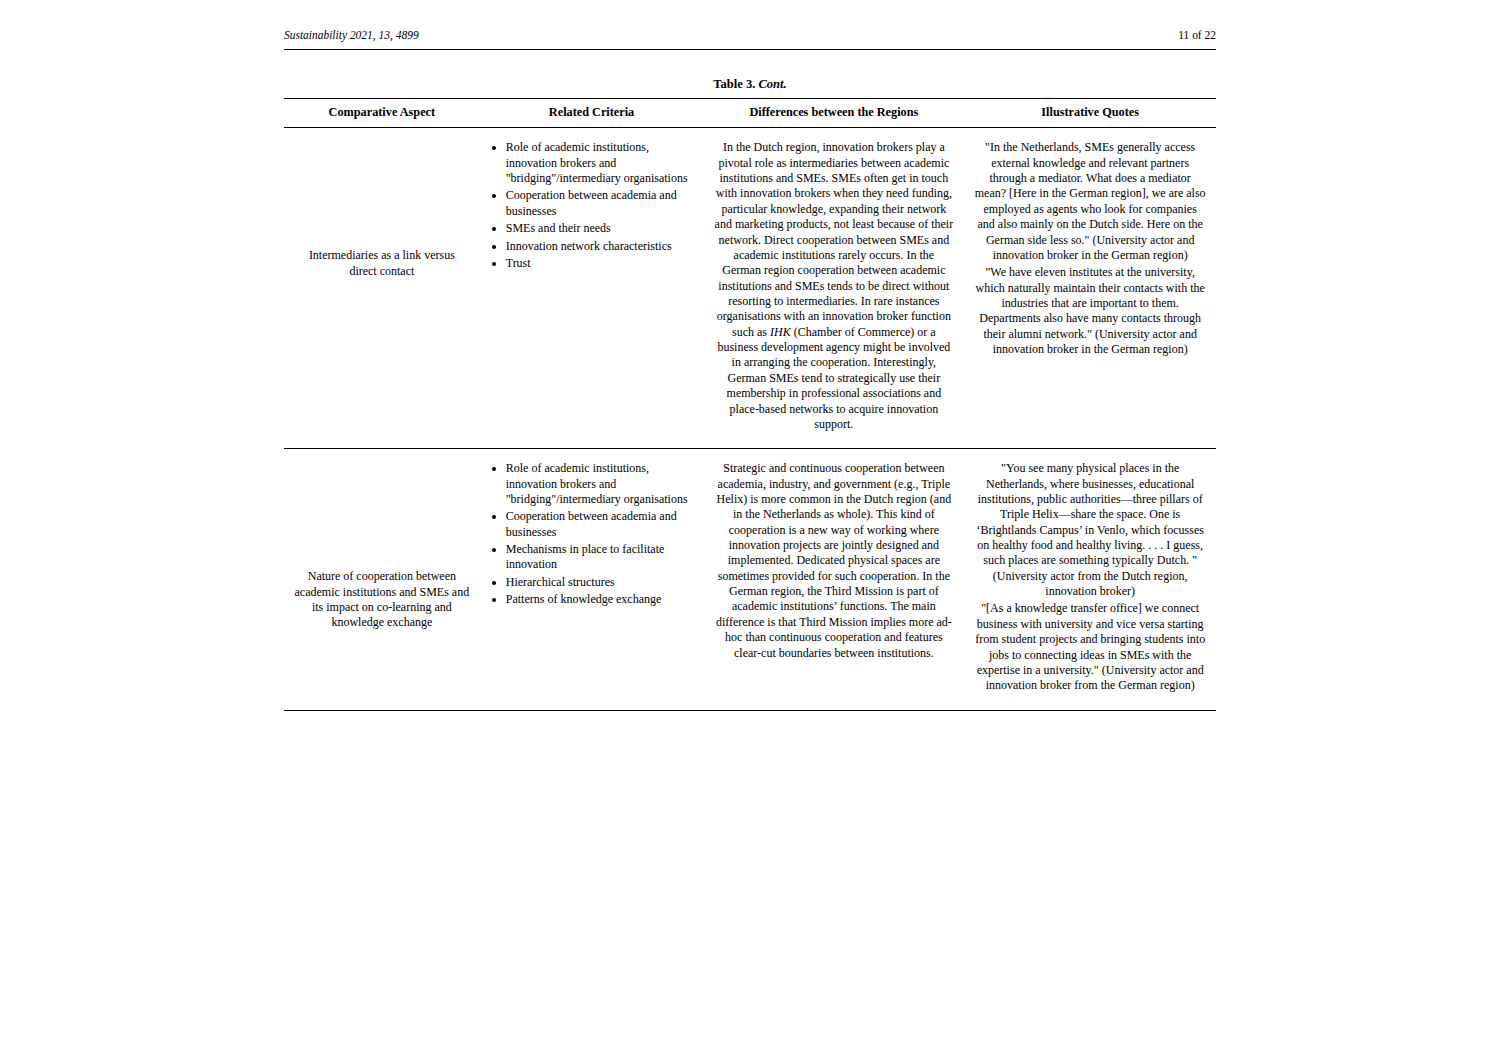Sustainability 2021, 13, 4899
11 of 22
Table 3. Cont.
| Comparative Aspect | Related Criteria | Differences between the Regions | Illustrative Quotes |
| --- | --- | --- | --- |
| Intermediaries as a link versus direct contact | Role of academic institutions, innovation brokers and "bridging"/intermediary organisations Cooperation between academia and businesses SMEs and their needs Innovation network characteristics Trust | In the Dutch region, innovation brokers play a pivotal role as intermediaries between academic institutions and SMEs. SMEs often get in touch with innovation brokers when they need funding, particular knowledge, expanding their network and marketing products, not least because of their network. Direct cooperation between SMEs and academic institutions rarely occurs. In the German region cooperation between academic institutions and SMEs tends to be direct without resorting to intermediaries. In rare instances organisations with an innovation broker function such as IHK (Chamber of Commerce) or a business development agency might be involved in arranging the cooperation. Interestingly, German SMEs tend to strategically use their membership in professional associations and place-based networks to acquire innovation support. | "In the Netherlands, SMEs generally access external knowledge and relevant partners through a mediator. What does a mediator mean? [Here in the German region], we are also employed as agents who look for companies and also mainly on the Dutch side. Here on the German side less so." (University actor and innovation broker in the German region) "We have eleven institutes at the university, which naturally maintain their contacts with the industries that are important to them. Departments also have many contacts through their alumni network." (University actor and innovation broker in the German region) |
| Nature of cooperation between academic institutions and SMEs and its impact on co-learning and knowledge exchange | Role of academic institutions, innovation brokers and "bridging"/intermediary organisations Cooperation between academia and businesses Mechanisms in place to facilitate innovation Hierarchical structures Patterns of knowledge exchange | Strategic and continuous cooperation between academia, industry, and government (e.g., Triple Helix) is more common in the Dutch region (and in the Netherlands as whole). This kind of cooperation is a new way of working where innovation projects are jointly designed and implemented. Dedicated physical spaces are sometimes provided for such cooperation. In the German region, the Third Mission is part of academic institutions’ functions. The main difference is that Third Mission implies more ad-hoc than continuous cooperation and features clear-cut boundaries between institutions. | "You see many physical places in the Netherlands, where businesses, educational institutions, public authorities—three pillars of Triple Helix—share the space. One is ‘Brightlands Campus’ in Venlo, which focusses on healthy food and healthy living. . . . I guess, such places are something typically Dutch. " (University actor from the Dutch region, innovation broker) "[As a knowledge transfer office] we connect business with university and vice versa starting from student projects and bringing students into jobs to connecting ideas in SMEs with the expertise in a university." (University actor and innovation broker from the German region) |